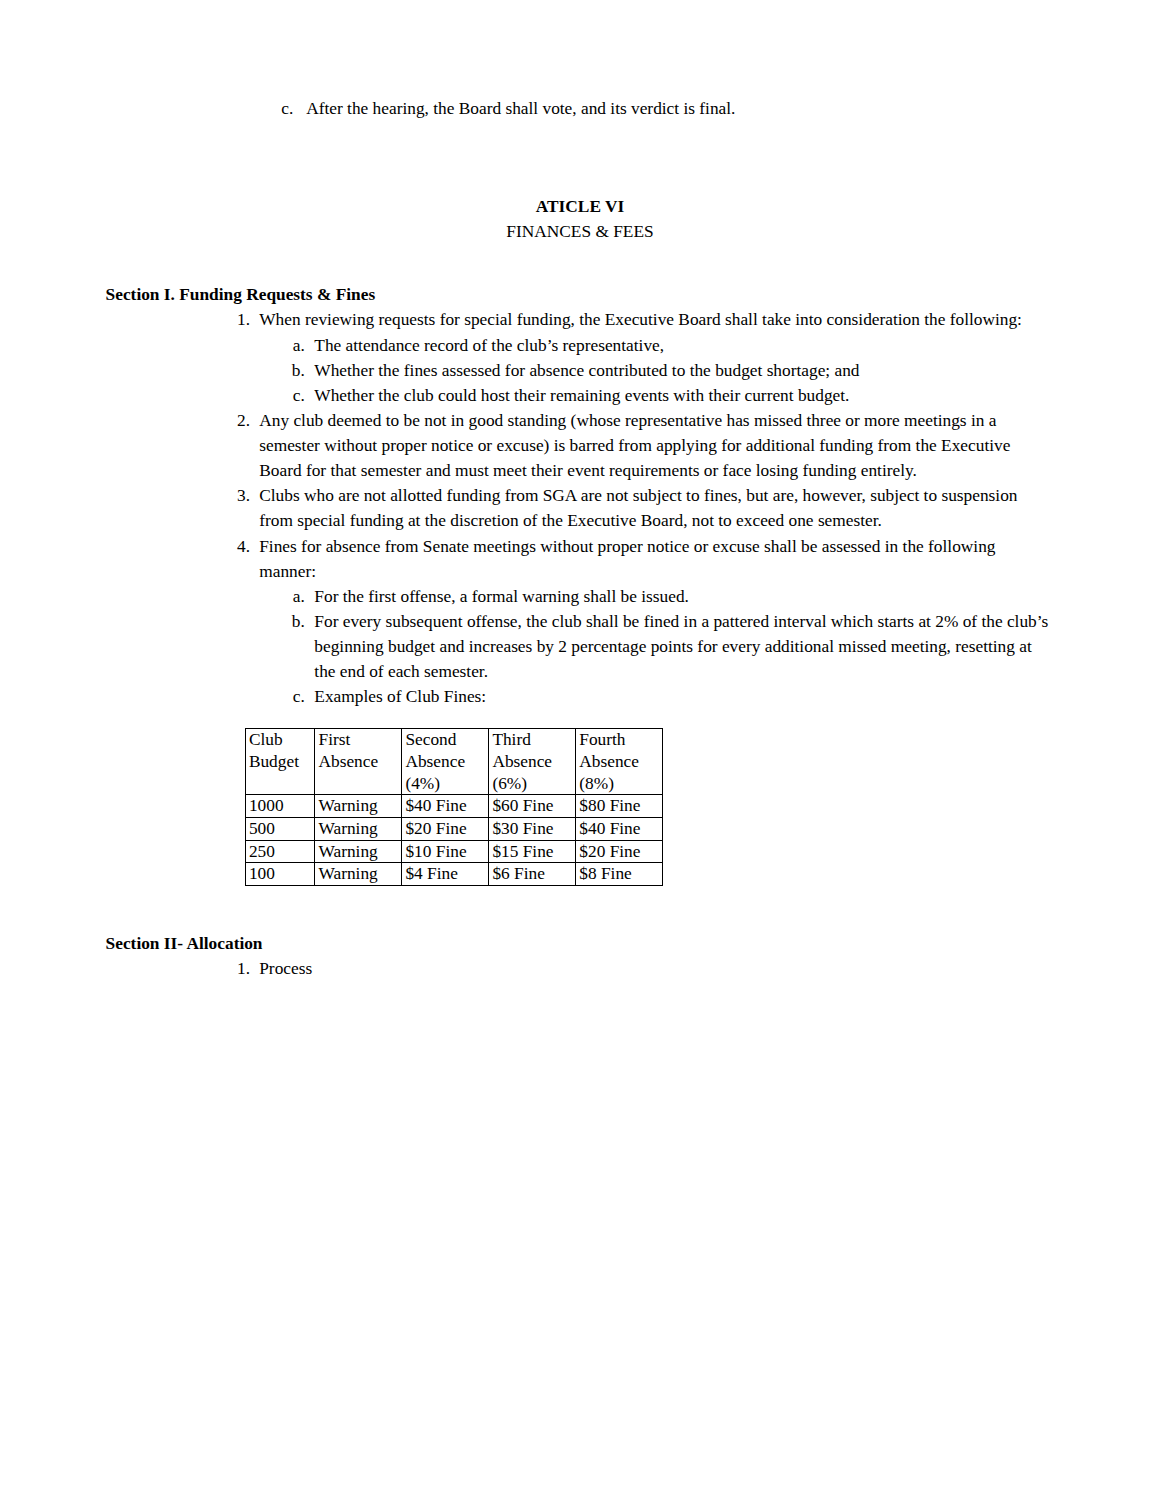c. After the hearing, the Board shall vote, and its verdict is final.
ATICLE VI
FINANCES & FEES
Section I. Funding Requests & Fines
When reviewing requests for special funding, the Executive Board shall take into consideration the following:
The attendance record of the club’s representative,
Whether the fines assessed for absence contributed to the budget shortage; and
Whether the club could host their remaining events with their current budget.
Any club deemed to be not in good standing (whose representative has missed three or more meetings in a semester without proper notice or excuse) is barred from applying for additional funding from the Executive Board for that semester and must meet their event requirements or face losing funding entirely.
Clubs who are not allotted funding from SGA are not subject to fines, but are, however, subject to suspension from special funding at the discretion of the Executive Board, not to exceed one semester.
Fines for absence from Senate meetings without proper notice or excuse shall be assessed in the following manner:
For the first offense, a formal warning shall be issued.
For every subsequent offense, the club shall be fined in a pattered interval which starts at 2% of the club’s beginning budget and increases by 2 percentage points for every additional missed meeting, resetting at the end of each semester.
Examples of Club Fines:
| Club Budget | First Absence | Second Absence (4%) | Third Absence (6%) | Fourth Absence (8%) |
| --- | --- | --- | --- | --- |
| 1000 | Warning | $40 Fine | $60 Fine | $80 Fine |
| 500 | Warning | $20 Fine | $30 Fine | $40 Fine |
| 250 | Warning | $10 Fine | $15 Fine | $20 Fine |
| 100 | Warning | $4 Fine | $6 Fine | $8 Fine |
Section II- Allocation
Process